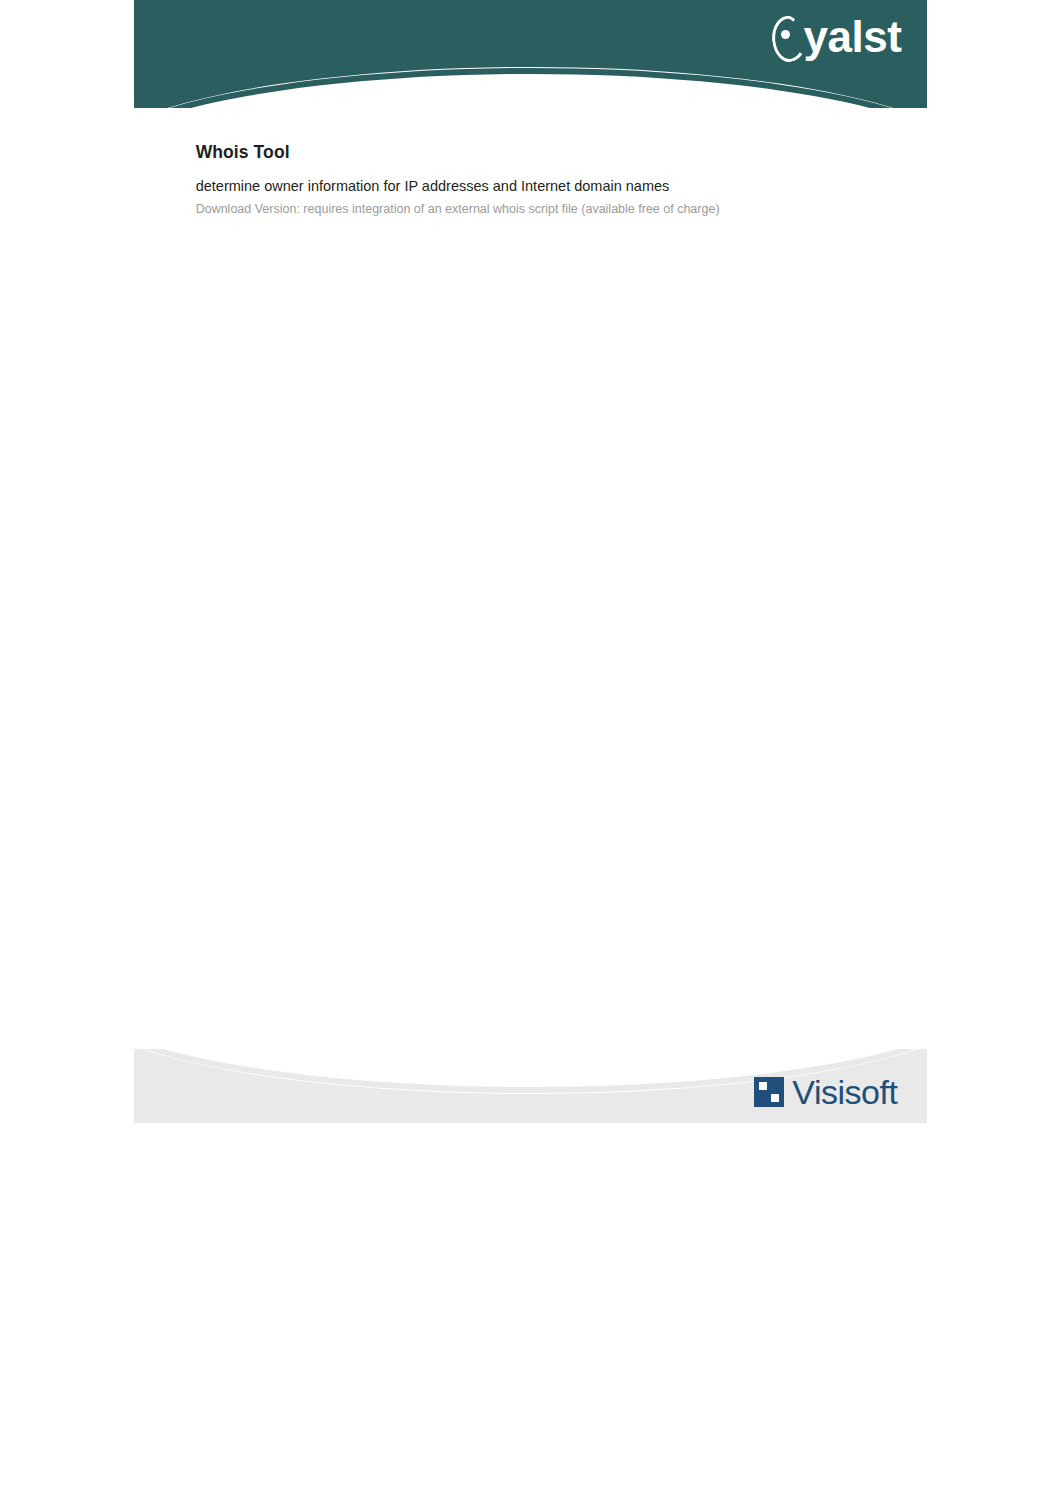yalst
Whois Tool
determine owner information for IP addresses and Internet domain names
Download Version: requires integration of an external whois script file (available free of charge)
Visisoft